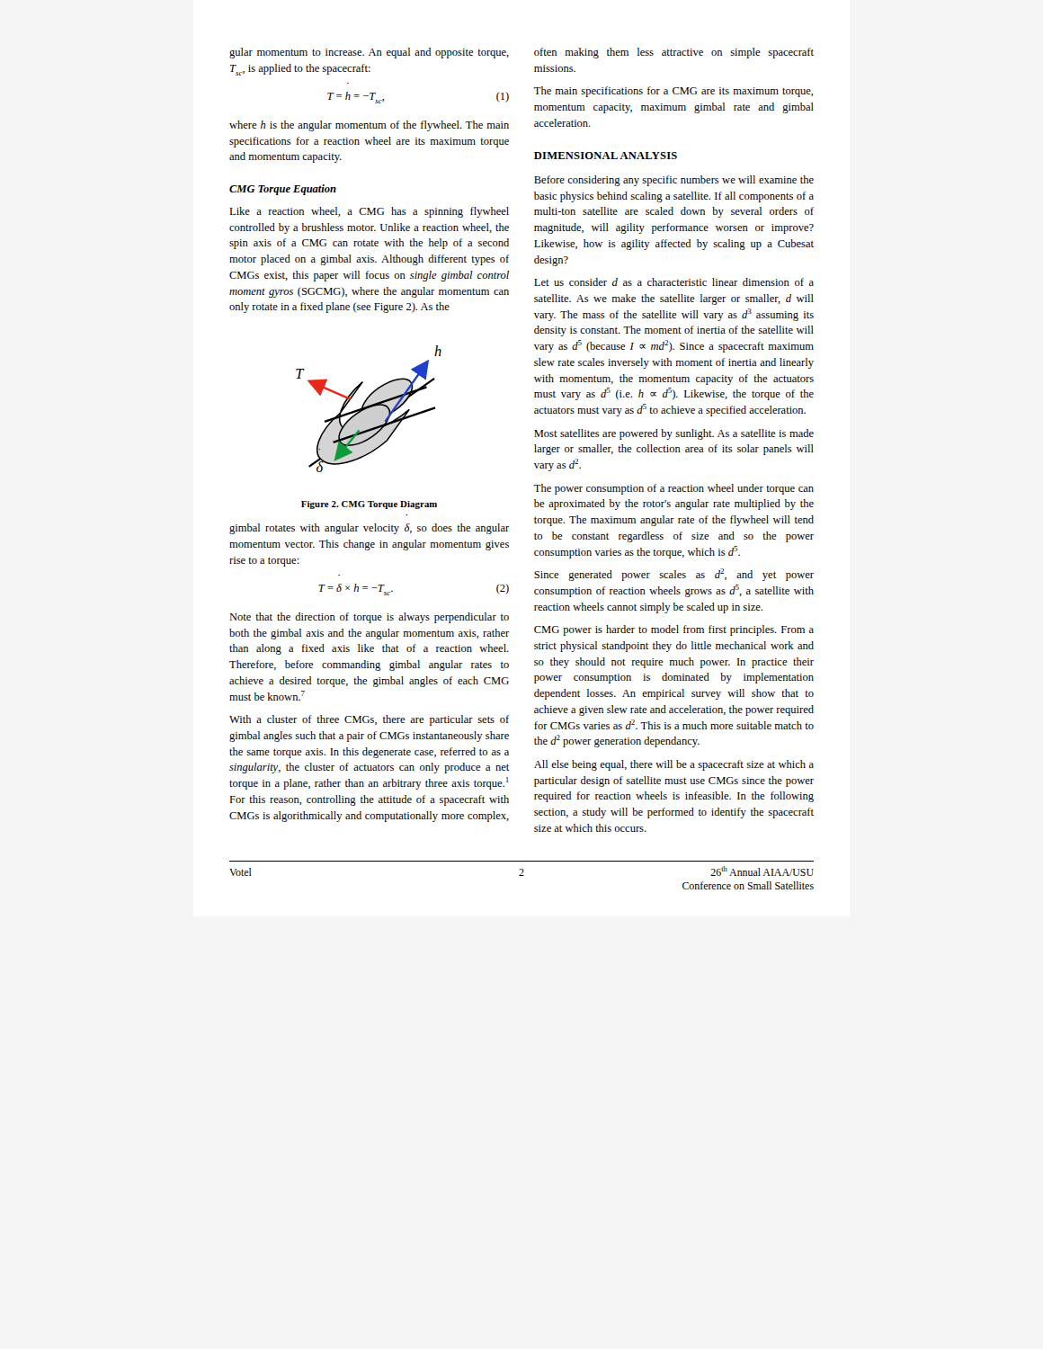gular momentum to increase. An equal and opposite torque, Tsc, is applied to the spacecraft:
T = h = −Tsc, (1)
where h is the angular momentum of the flywheel. The main specifications for a reaction wheel are its maximum torque and momentum capacity.
CMG Torque Equation
Like a reaction wheel, a CMG has a spinning flywheel controlled by a brushless motor. Unlike a reaction wheel, the spin axis of a CMG can rotate with the help of a second motor placed on a gimbal axis. Although different types of CMGs exist, this paper will focus on single gimbal control moment gyros (SGCMG), where the angular momentum can only rotate in a fixed plane (see Figure 2). As the
h T δ ̇
Figure 2. CMG Torque Diagram
gimbal rotates with angular velocity δ, so does the angular momentum vector. This change in angular momentum gives rise to a torque:
T = δ × h = −Tsc. (2)
Note that the direction of torque is always perpendicular to both the gimbal axis and the angular momentum axis, rather than along a fixed axis like that of a reaction wheel. Therefore, before commanding gimbal angular rates to achieve a desired torque, the gimbal angles of each CMG must be known.7
With a cluster of three CMGs, there are particular sets of gimbal angles such that a pair of CMGs instantaneously share the same torque axis. In this degenerate case, referred to as a singularity, the cluster of actuators can only produce a net torque in a plane, rather than an arbitrary three axis torque.1 For this reason, controlling the attitude of a spacecraft with CMGs is algorithmically and computationally more complex, often making them less attractive on simple spacecraft missions.
The main specifications for a CMG are its maximum torque, momentum capacity, maximum gimbal rate and gimbal acceleration.
DIMENSIONAL ANALYSIS
Before considering any specific numbers we will examine the basic physics behind scaling a satellite. If all components of a multi-ton satellite are scaled down by several orders of magnitude, will agility performance worsen or improve? Likewise, how is agility affected by scaling up a Cubesat design?
Let us consider d as a characteristic linear dimension of a satellite. As we make the satellite larger or smaller, d will vary. The mass of the satellite will vary as d3 assuming its density is constant. The moment of inertia of the satellite will vary as d5 (because I ∝ md2). Since a spacecraft maximum slew rate scales inversely with moment of inertia and linearly with momentum, the momentum capacity of the actuators must vary as d5 (i.e. h ∝ d5). Likewise, the torque of the actuators must vary as d5 to achieve a specified acceleration.
Most satellites are powered by sunlight. As a satellite is made larger or smaller, the collection area of its solar panels will vary as d2.
The power consumption of a reaction wheel under torque can be aproximated by the rotor's angular rate multiplied by the torque. The maximum angular rate of the flywheel will tend to be constant regardless of size and so the power consumption varies as the torque, which is d5.
Since generated power scales as d2, and yet power consumption of reaction wheels grows as d5, a satellite with reaction wheels cannot simply be scaled up in size.
CMG power is harder to model from first principles. From a strict physical standpoint they do little mechanical work and so they should not require much power. In practice their power consumption is dominated by implementation dependent losses. An empirical survey will show that to achieve a given slew rate and acceleration, the power required for CMGs varies as d2. This is a much more suitable match to the d2 power generation dependancy.
All else being equal, there will be a spacecraft size at which a particular design of satellite must use CMGs since the power required for reaction wheels is infeasible. In the following section, a study will be performed to identify the spacecraft size at which this occurs.
Votel
2
26th Annual AIAA/USU
Conference on Small Satellites